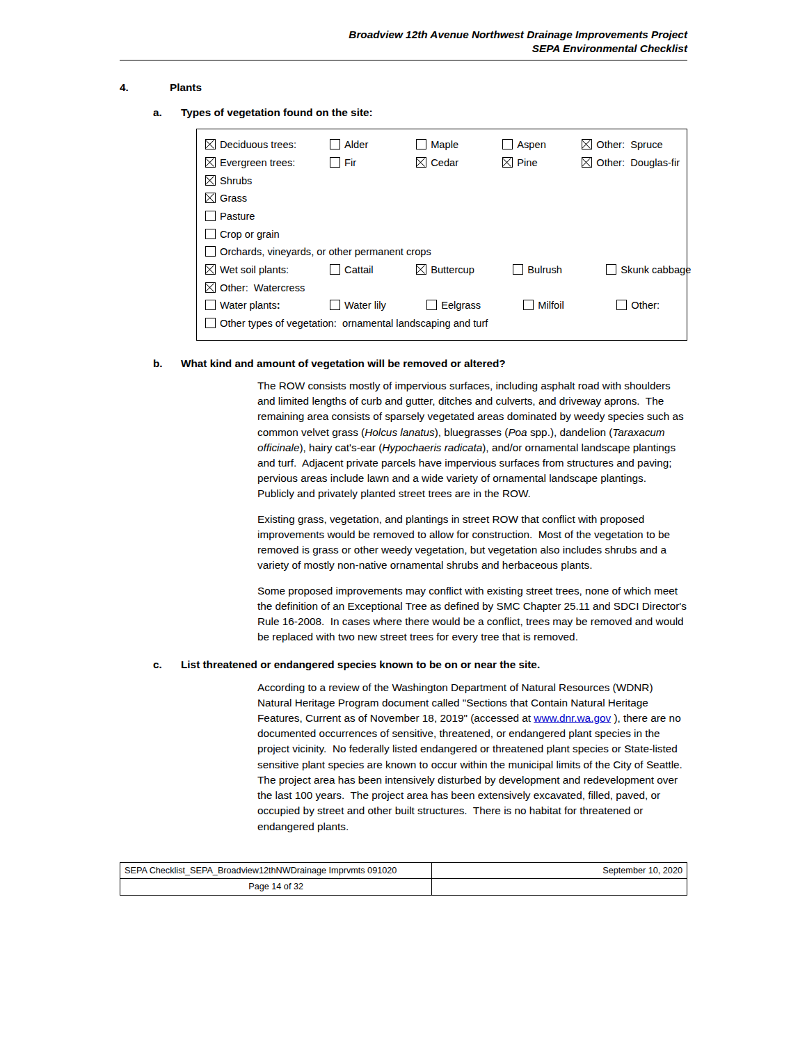Broadview 12th Avenue Northwest Drainage Improvements Project
SEPA Environmental Checklist
4.
Plants
a.
Types of vegetation found on the site:
Deciduous trees: Alder Maple Aspen Other: Spruce
Evergreen trees: Fir Cedar Pine Other: Douglas-fir
Shrubs
Grass
Pasture
Crop or grain
Orchards, vineyards, or other permanent crops
Wet soil plants: Cattail Buttercup Bulrush Skunk cabbage
Other: Watercress
Water plants: Water lily Eelgrass Milfoil Other:
Other types of vegetation: ornamental landscaping and turf
b.
What kind and amount of vegetation will be removed or altered?
The ROW consists mostly of impervious surfaces, including asphalt road with shoulders and limited lengths of curb and gutter, ditches and culverts, and driveway aprons. The remaining area consists of sparsely vegetated areas dominated by weedy species such as common velvet grass (Holcus lanatus), bluegrasses (Poa spp.), dandelion (Taraxacum officinale), hairy cat's-ear (Hypochaeris radicata), and/or ornamental landscape plantings and turf. Adjacent private parcels have impervious surfaces from structures and paving; pervious areas include lawn and a wide variety of ornamental landscape plantings. Publicly and privately planted street trees are in the ROW.
Existing grass, vegetation, and plantings in street ROW that conflict with proposed improvements would be removed to allow for construction. Most of the vegetation to be removed is grass or other weedy vegetation, but vegetation also includes shrubs and a variety of mostly non-native ornamental shrubs and herbaceous plants.
Some proposed improvements may conflict with existing street trees, none of which meet the definition of an Exceptional Tree as defined by SMC Chapter 25.11 and SDCI Director's Rule 16-2008. In cases where there would be a conflict, trees may be removed and would be replaced with two new street trees for every tree that is removed.
c.
List threatened or endangered species known to be on or near the site.
According to a review of the Washington Department of Natural Resources (WDNR) Natural Heritage Program document called "Sections that Contain Natural Heritage Features, Current as of November 18, 2019" (accessed at www.dnr.wa.gov ), there are no documented occurrences of sensitive, threatened, or endangered plant species in the project vicinity. No federally listed endangered or threatened plant species or State-listed sensitive plant species are known to occur within the municipal limits of the City of Seattle. The project area has been intensively disturbed by development and redevelopment over the last 100 years. The project area has been extensively excavated, filled, paved, or occupied by street and other built structures. There is no habitat for threatened or endangered plants.
| SEPA Checklist_SEPA_Broadview12thNWDrainage Imprvmts 091020 | September 10, 2020 |
| Page 14 of 32 | |